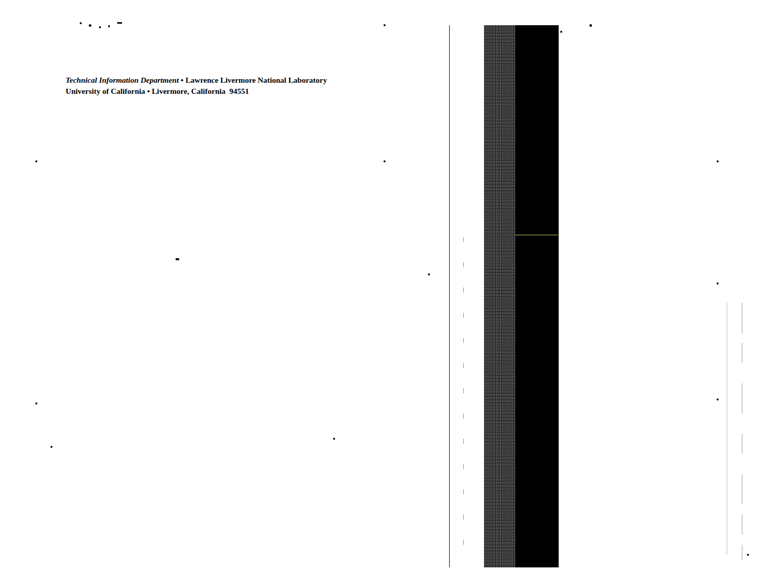Technical Information Department • Lawrence Livermore National Laboratory
University of California • Livermore, California 94551